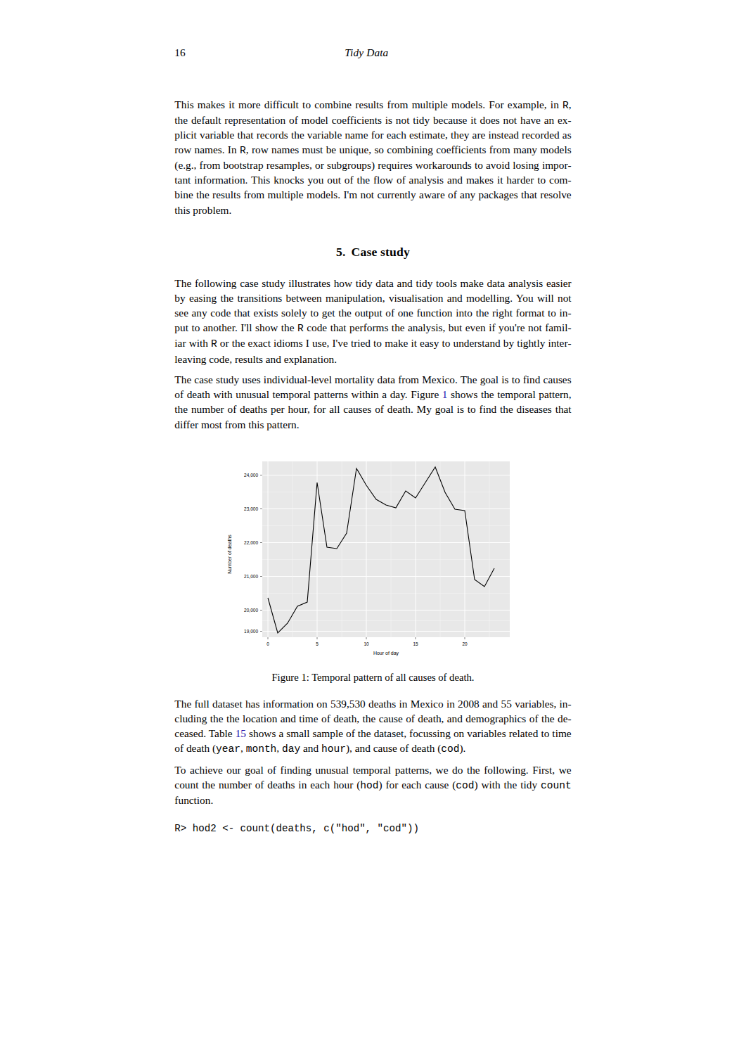16
Tidy Data
This makes it more difficult to combine results from multiple models. For example, in R, the default representation of model coefficients is not tidy because it does not have an explicit variable that records the variable name for each estimate, they are instead recorded as row names. In R, row names must be unique, so combining coefficients from many models (e.g., from bootstrap resamples, or subgroups) requires workarounds to avoid losing important information. This knocks you out of the flow of analysis and makes it harder to combine the results from multiple models. I'm not currently aware of any packages that resolve this problem.
5. Case study
The following case study illustrates how tidy data and tidy tools make data analysis easier by easing the transitions between manipulation, visualisation and modelling. You will not see any code that exists solely to get the output of one function into the right format to input to another. I'll show the R code that performs the analysis, but even if you're not familiar with R or the exact idioms I use, I've tried to make it easy to understand by tightly interleaving code, results and explanation.
The case study uses individual-level mortality data from Mexico. The goal is to find causes of death with unusual temporal patterns within a day. Figure 1 shows the temporal pattern, the number of deaths per hour, for all causes of death. My goal is to find the diseases that differ most from this pattern.
Number of deaths 24,000 23,000 22,000 21,000 20,000 19,000 0 5 10 15 20 Hour of day
Figure 1: Temporal pattern of all causes of death.
The full dataset has information on 539,530 deaths in Mexico in 2008 and 55 variables, including the the location and time of death, the cause of death, and demographics of the deceased. Table 15 shows a small sample of the dataset, focussing on variables related to time of death (year, month, day and hour), and cause of death (cod).
To achieve our goal of finding unusual temporal patterns, we do the following. First, we count the number of deaths in each hour (hod) for each cause (cod) with the tidy count function.
R> hod2 <- count(deaths, c("hod", "cod"))